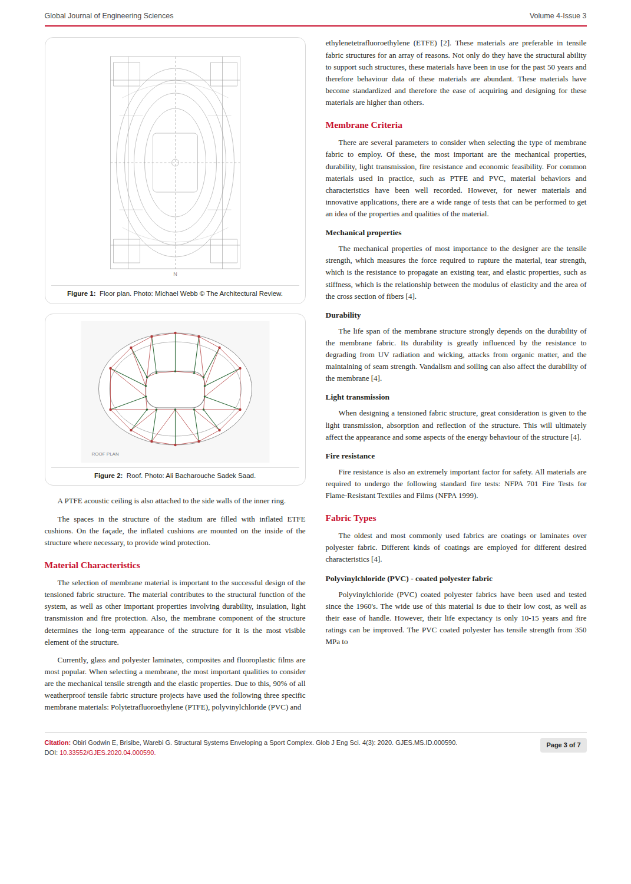Global Journal of Engineering Sciences
Volume 4-Issue 3
N
Figure 1: Floor plan. Photo: Michael Webb © The Architectural Review.
ROOF PLAN
Figure 2: Roof. Photo: Ali Bacharouche Sadek Saad.
A PTFE acoustic ceiling is also attached to the side walls of the inner ring.
The spaces in the structure of the stadium are filled with inflated ETFE cushions. On the façade, the inflated cushions are mounted on the inside of the structure where necessary, to provide wind protection.
Material Characteristics
The selection of membrane material is important to the successful design of the tensioned fabric structure. The material contributes to the structural function of the system, as well as other important properties involving durability, insulation, light transmission and fire protection. Also, the membrane component of the structure determines the long-term appearance of the structure for it is the most visible element of the structure.
Currently, glass and polyester laminates, composites and fluoroplastic films are most popular. When selecting a membrane, the most important qualities to consider are the mechanical tensile strength and the elastic properties. Due to this, 90% of all weatherproof tensile fabric structure projects have used the following three specific membrane materials: Polytetrafluoroethylene (PTFE), polyvinylchloride (PVC) and
ethylenetetrafluoroethylene (ETFE) [2]. These materials are preferable in tensile fabric structures for an array of reasons. Not only do they have the structural ability to support such structures, these materials have been in use for the past 50 years and therefore behaviour data of these materials are abundant. These materials have become standardized and therefore the ease of acquiring and designing for these materials are higher than others.
Membrane Criteria
There are several parameters to consider when selecting the type of membrane fabric to employ. Of these, the most important are the mechanical properties, durability, light transmission, fire resistance and economic feasibility. For common materials used in practice, such as PTFE and PVC, material behaviors and characteristics have been well recorded. However, for newer materials and innovative applications, there are a wide range of tests that can be performed to get an idea of the properties and qualities of the material.
Mechanical properties
The mechanical properties of most importance to the designer are the tensile strength, which measures the force required to rupture the material, tear strength, which is the resistance to propagate an existing tear, and elastic properties, such as stiffness, which is the relationship between the modulus of elasticity and the area of the cross section of fibers [4].
Durability
The life span of the membrane structure strongly depends on the durability of the membrane fabric. Its durability is greatly influenced by the resistance to degrading from UV radiation and wicking, attacks from organic matter, and the maintaining of seam strength. Vandalism and soiling can also affect the durability of the membrane [4].
Light transmission
When designing a tensioned fabric structure, great consideration is given to the light transmission, absorption and reflection of the structure. This will ultimately affect the appearance and some aspects of the energy behaviour of the structure [4].
Fire resistance
Fire resistance is also an extremely important factor for safety. All materials are required to undergo the following standard fire tests: NFPA 701 Fire Tests for Flame-Resistant Textiles and Films (NFPA 1999).
Fabric Types
The oldest and most commonly used fabrics are coatings or laminates over polyester fabric. Different kinds of coatings are employed for different desired characteristics [4].
Polyvinylchloride (PVC) - coated polyester fabric
Polyvinylchloride (PVC) coated polyester fabrics have been used and tested since the 1960's. The wide use of this material is due to their low cost, as well as their ease of handle. However, their life expectancy is only 10-15 years and fire ratings can be improved. The PVC coated polyester has tensile strength from 350 MPa to
Citation: Obiri Godwin E, Brisibe, Warebi G. Structural Systems Enveloping a Sport Complex. Glob J Eng Sci. 4(3): 2020. GJES.MS.ID.000590.
DOI: 10.33552/GJES.2020.04.000590.
Page 3 of 7